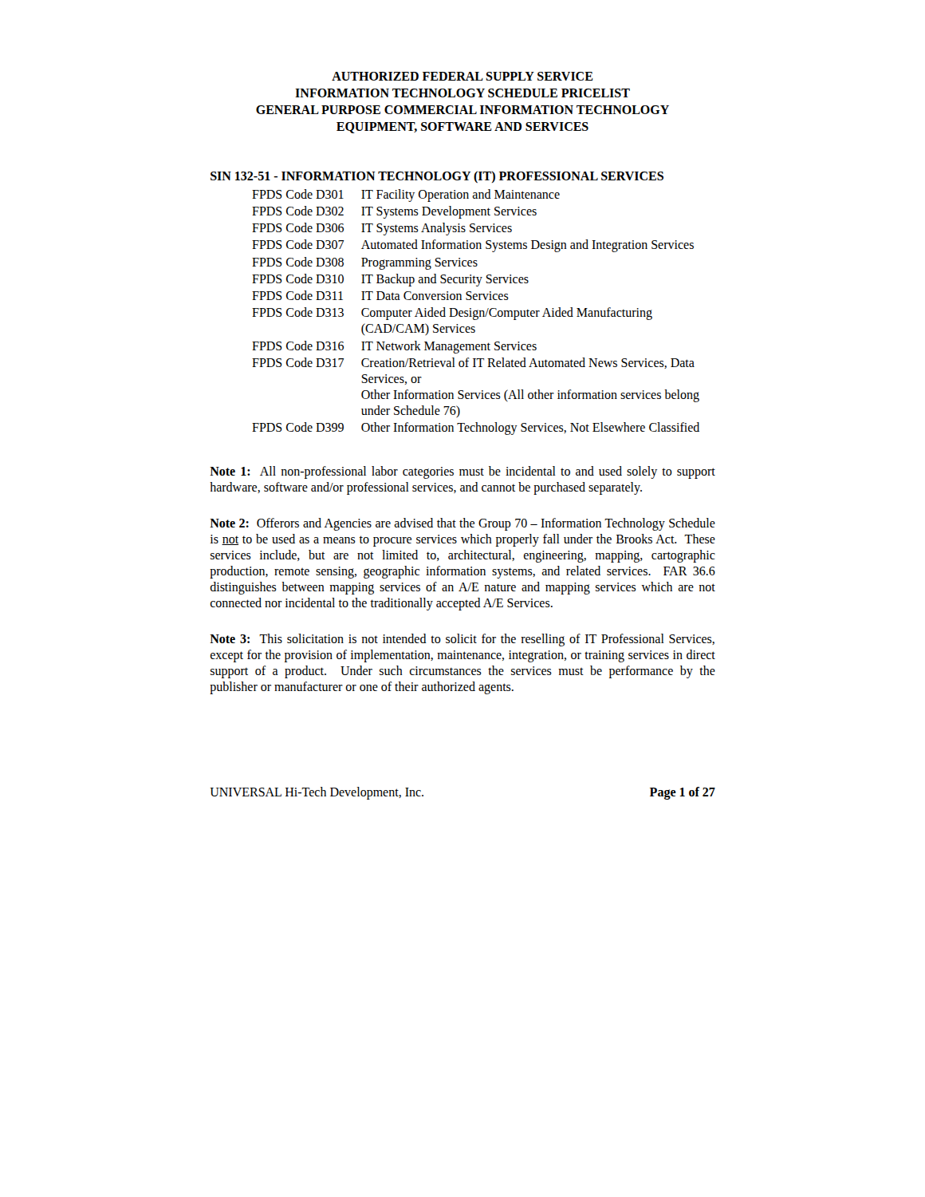Authorized Federal Supply Service
Information Technology Schedule Pricelist
General Purpose Commercial Information Technology
Equipment, Software and Services
SIN 132-51 - INFORMATION TECHNOLOGY (IT) PROFESSIONAL SERVICES
| FPDS Code D301 | IT Facility Operation and Maintenance |
| FPDS Code D302 | IT Systems Development Services |
| FPDS Code D306 | IT Systems Analysis Services |
| FPDS Code D307 | Automated Information Systems Design and Integration Services |
| FPDS Code D308 | Programming Services |
| FPDS Code D310 | IT Backup and Security Services |
| FPDS Code D311 | IT Data Conversion Services |
| FPDS Code D313 | Computer Aided Design/Computer Aided Manufacturing (CAD/CAM) Services |
| FPDS Code D316 | IT Network Management Services |
| FPDS Code D317 | Creation/Retrieval of IT Related Automated News Services, Data Services, or Other Information Services (All other information services belong under Schedule 76) |
| FPDS Code D399 | Other Information Technology Services, Not Elsewhere Classified |
Note 1: All non-professional labor categories must be incidental to and used solely to support hardware, software and/or professional services, and cannot be purchased separately.
Note 2: Offerors and Agencies are advised that the Group 70 – Information Technology Schedule is not to be used as a means to procure services which properly fall under the Brooks Act. These services include, but are not limited to, architectural, engineering, mapping, cartographic production, remote sensing, geographic information systems, and related services. FAR 36.6 distinguishes between mapping services of an A/E nature and mapping services which are not connected nor incidental to the traditionally accepted A/E Services.
Note 3: This solicitation is not intended to solicit for the reselling of IT Professional Services, except for the provision of implementation, maintenance, integration, or training services in direct support of a product. Under such circumstances the services must be performance by the publisher or manufacturer or one of their authorized agents.
UNIVERSAL Hi-Tech Development, Inc. Page 1 of 27